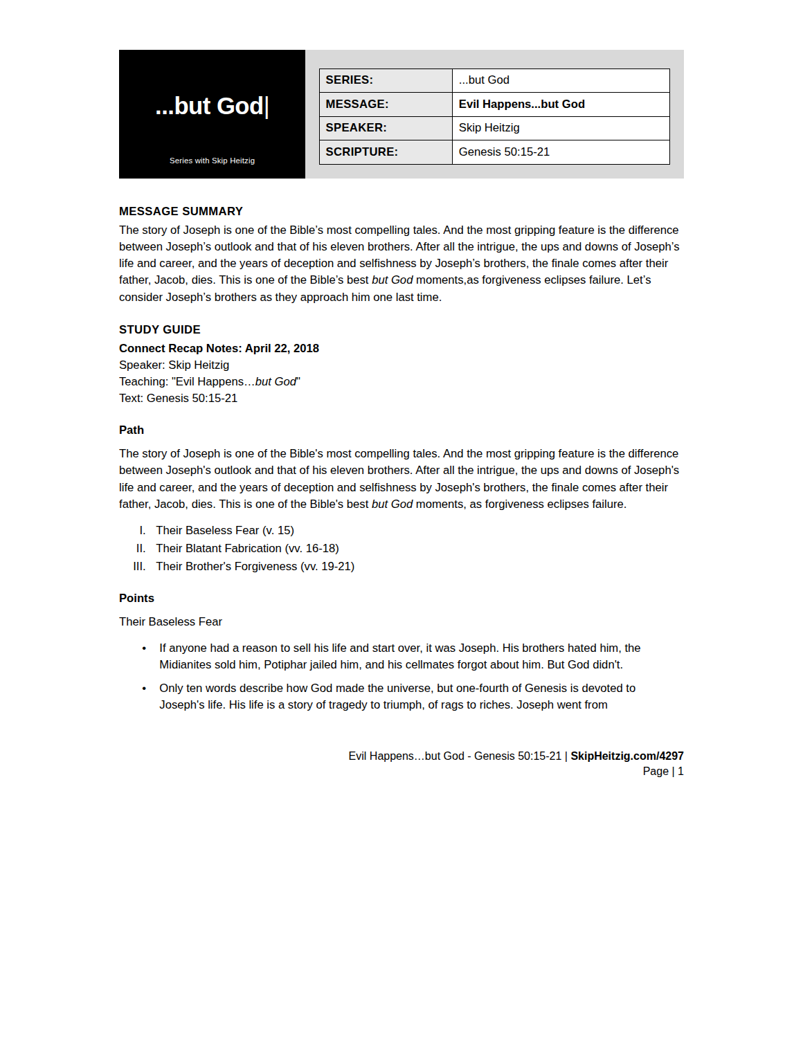...but God|
Series with Skip Heitzig
| SERIES: | ...but God |
| MESSAGE: | Evil Happens...but God |
| SPEAKER: | Skip Heitzig |
| SCRIPTURE: | Genesis 50:15-21 |
MESSAGE SUMMARY
The story of Joseph is one of the Bible’s most compelling tales. And the most gripping feature is the difference between Joseph’s outlook and that of his eleven brothers. After all the intrigue, the ups and downs of Joseph’s life and career, and the years of deception and selfishness by Joseph’s brothers, the finale comes after their father, Jacob, dies. This is one of the Bible’s best but God moments,as forgiveness eclipses failure. Let’s consider Joseph’s brothers as they approach him one last time.
STUDY GUIDE
Connect Recap Notes: April 22, 2018
Speaker: Skip Heitzig
Teaching: "Evil Happens…but God"
Text: Genesis 50:15-21
Path
The story of Joseph is one of the Bible's most compelling tales. And the most gripping feature is the difference between Joseph's outlook and that of his eleven brothers. After all the intrigue, the ups and downs of Joseph's life and career, and the years of deception and selfishness by Joseph's brothers, the finale comes after their father, Jacob, dies. This is one of the Bible's best but God moments, as forgiveness eclipses failure.
Their Baseless Fear (v. 15)
Their Blatant Fabrication (vv. 16-18)
Their Brother's Forgiveness (vv. 19-21)
Points
Their Baseless Fear
If anyone had a reason to sell his life and start over, it was Joseph. His brothers hated him, the Midianites sold him, Potiphar jailed him, and his cellmates forgot about him. But God didn't.
Only ten words describe how God made the universe, but one-fourth of Genesis is devoted to Joseph's life. His life is a story of tragedy to triumph, of rags to riches. Joseph went from
Evil Happens…but God - Genesis 50:15-21 | SkipHeitzig.com/4297
Page | 1